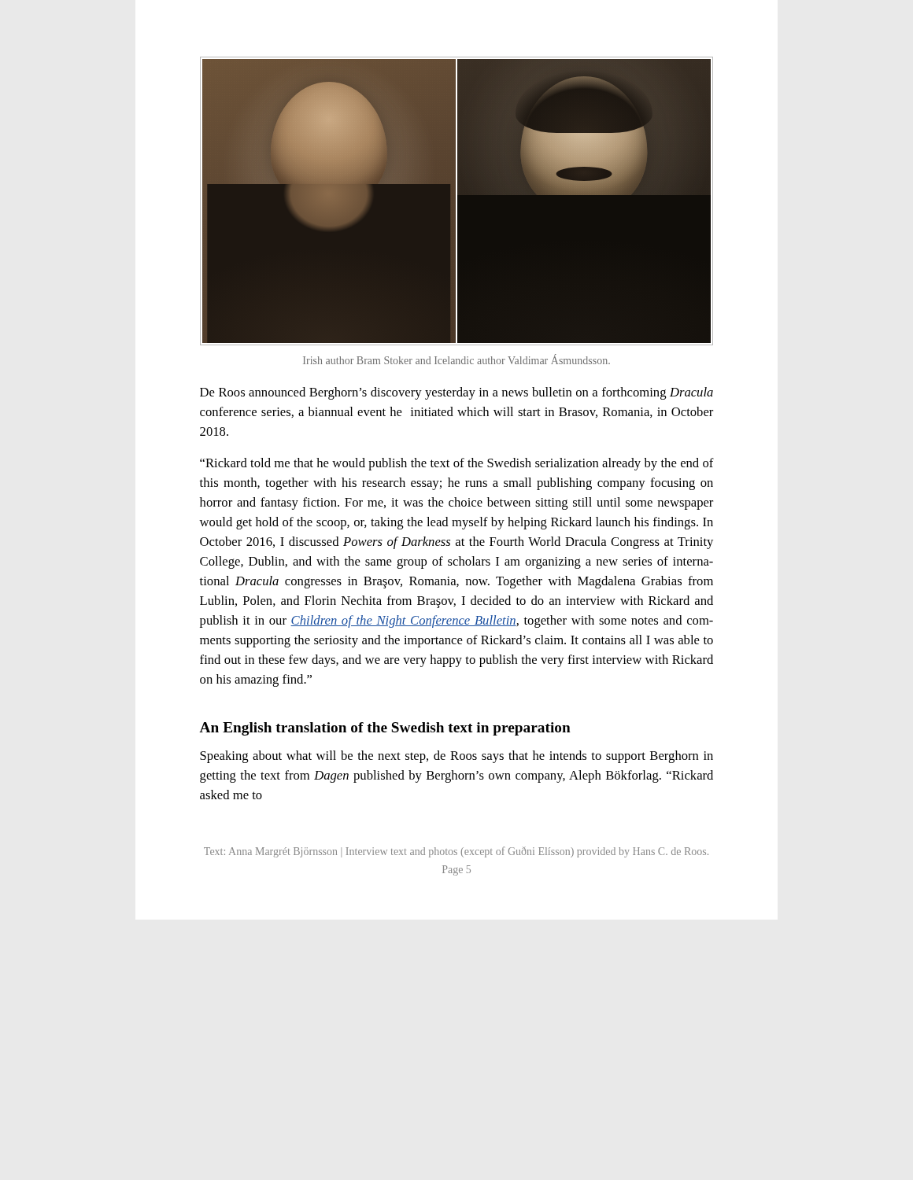Irish author Bram Stoker and Icelandic author Valdimar Ásmundsson.
De Roos announced Berghorn’s discovery yesterday in a news bulletin on a forthcoming Dracula conference series, a biannual event he initiated which will start in Brasov, Romania, in October 2018.
“Rickard told me that he would publish the text of the Swedish serialization already by the end of this month, together with his research essay; he runs a small publishing company focusing on horror and fantasy fiction. For me, it was the choice between sitting still until some newspaper would get hold of the scoop, or, taking the lead myself by helping Rickard launch his findings. In October 2016, I discussed Powers of Darkness at the Fourth World Dracula Congress at Trinity College, Dublin, and with the same group of scholars I am organizing a new series of international Dracula congresses in Braşov, Romania, now. Together with Magdalena Grabias from Lublin, Polen, and Florin Nechita from Braşov, I decided to do an interview with Rickard and publish it in our Children of the Night Conference Bulletin, together with some notes and comments supporting the seriosity and the importance of Rickard’s claim. It contains all I was able to find out in these few days, and we are very happy to publish the very first interview with Rickard on his amazing find.”
An English translation of the Swedish text in preparation
Speaking about what will be the next step, de Roos says that he intends to support Berghorn in getting the text from Dagen published by Berghorn’s own company, Aleph Bökforlag. “Rickard asked me to
Text: Anna Margrét Björnsson | Interview text and photos (except of Guðni Elísson) provided by Hans C. de Roos. Page 5